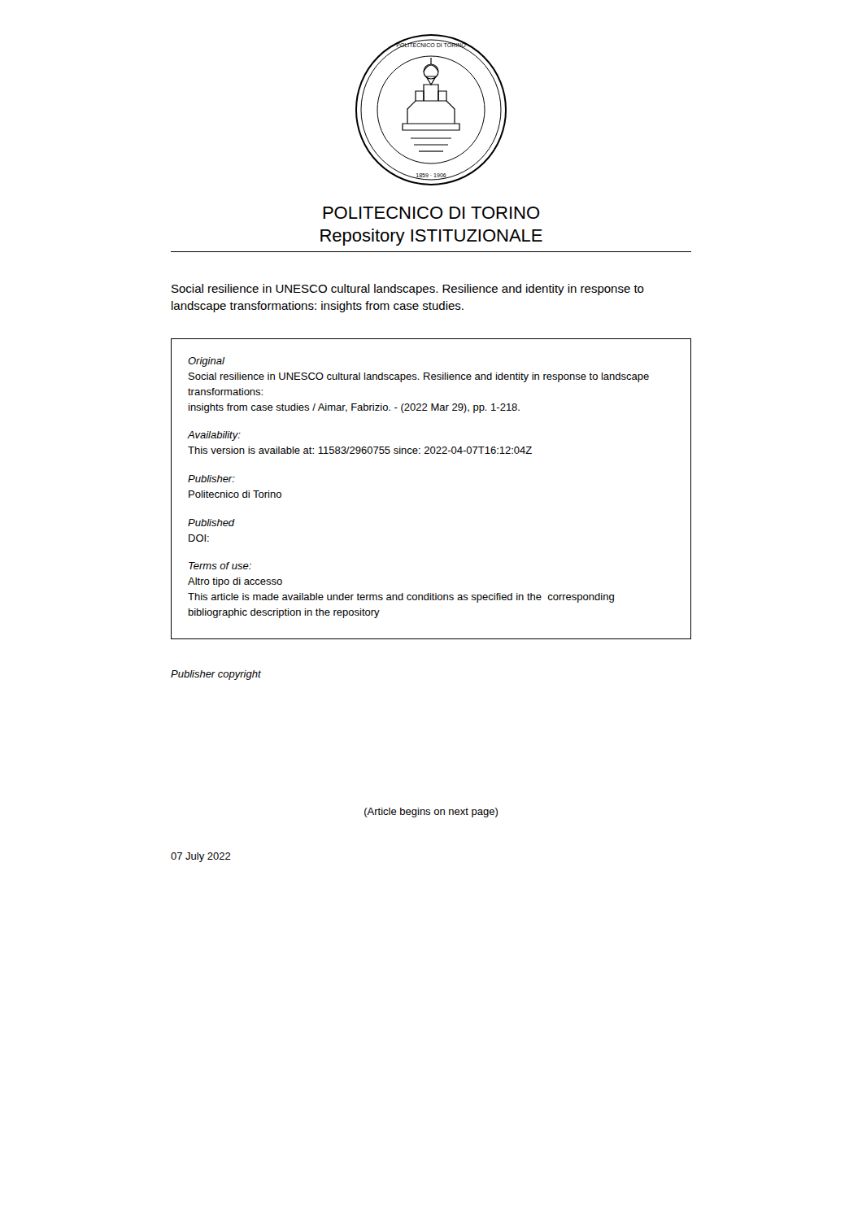POLITECNICO DI TORINO 1859 · 1906
POLITECNICO DI TORINO Repository ISTITUZIONALE
Social resilience in UNESCO cultural landscapes. Resilience and identity in response to landscape transformations: insights from case studies.
Original
Social resilience in UNESCO cultural landscapes. Resilience and identity in response to landscape transformations:
insights from case studies / Aimar, Fabrizio. - (2022 Mar 29), pp. 1-218.
Availability:
This version is available at: 11583/2960755 since: 2022-04-07T16:12:04Z
Publisher:
Politecnico di Torino
Published
DOI:
Terms of use:
Altro tipo di accesso
This article is made available under terms and conditions as specified in the corresponding bibliographic description in the repository
Publisher copyright
(Article begins on next page)
07 July 2022